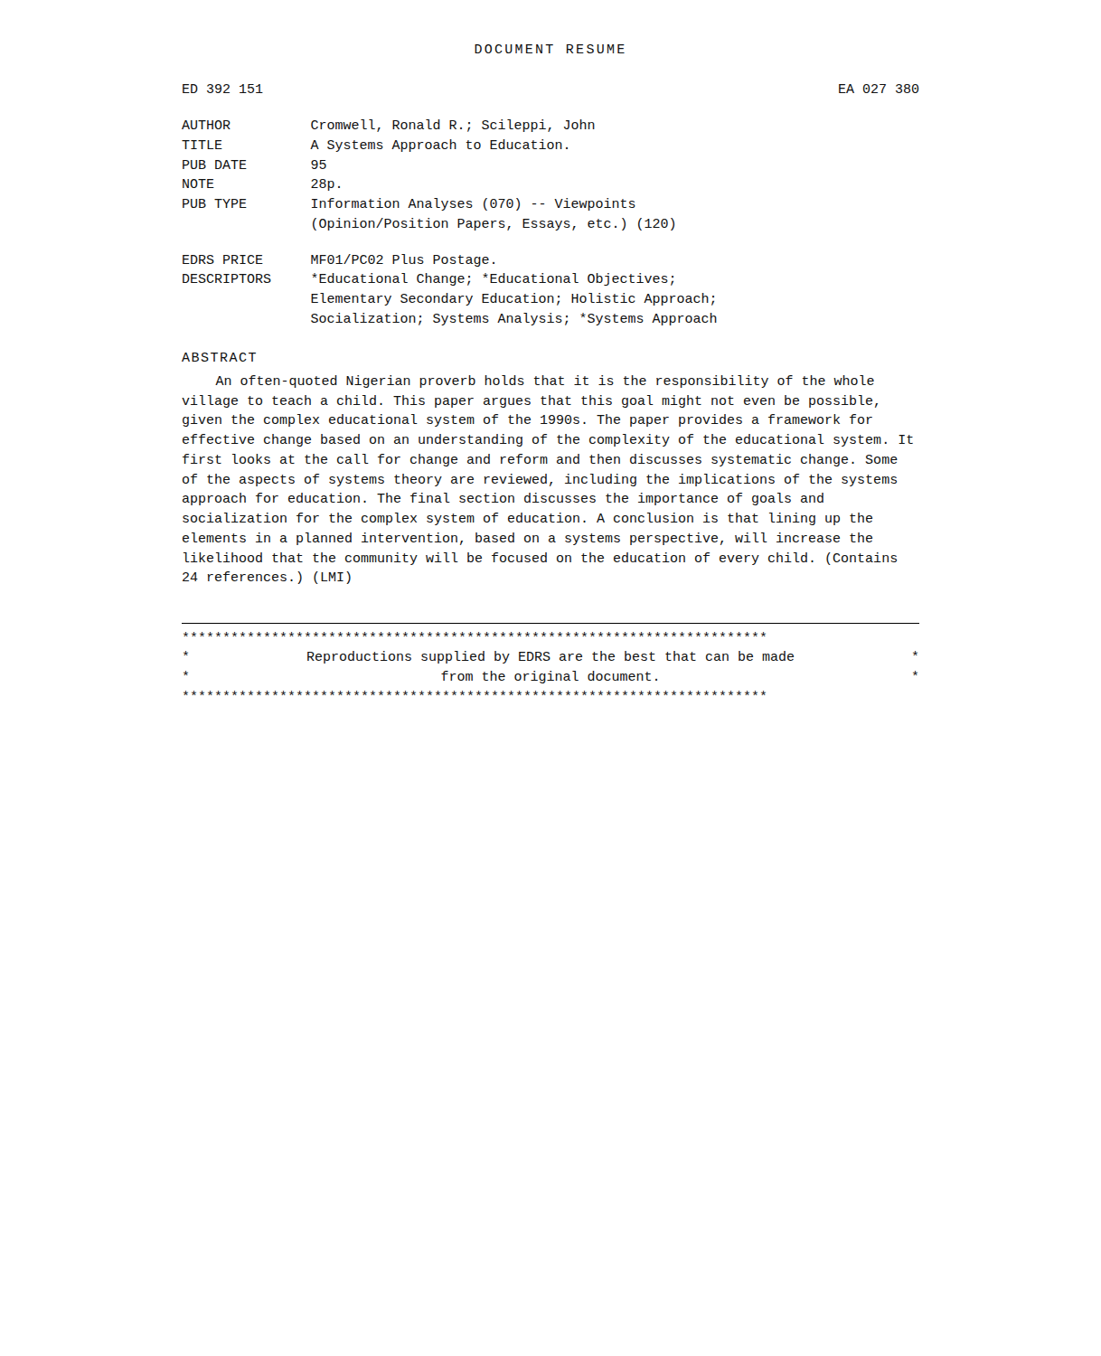DOCUMENT RESUME
ED 392 151 EA 027 380
| AUTHOR | Cromwell, Ronald R.; Scileppi, John |
| TITLE | A Systems Approach to Education. |
| PUB DATE | 95 |
| NOTE | 28p. |
| PUB TYPE | Information Analyses (070) -- Viewpoints (Opinion/Position Papers, Essays, etc.) (120) |
| EDRS PRICE | MF01/PC02 Plus Postage. |
| DESCRIPTORS | *Educational Change; *Educational Objectives; Elementary Secondary Education; Holistic Approach; Socialization; Systems Analysis; *Systems Approach |
ABSTRACT
An often-quoted Nigerian proverb holds that it is the responsibility of the whole village to teach a child. This paper argues that this goal might not even be possible, given the complex educational system of the 1990s. The paper provides a framework for effective change based on an understanding of the complexity of the educational system. It first looks at the call for change and reform and then discusses systematic change. Some of the aspects of systems theory are reviewed, including the implications of the systems approach for education. The final section discusses the importance of goals and socialization for the complex system of education. A conclusion is that lining up the elements in a planned intervention, based on a systems perspective, will increase the likelihood that the community will be focused on the education of every child. (Contains 24 references.) (LMI)
************************************************************************
| * | Reproductions supplied by EDRS are the best that can be made | * |
| * | from the original document. | * |
************************************************************************